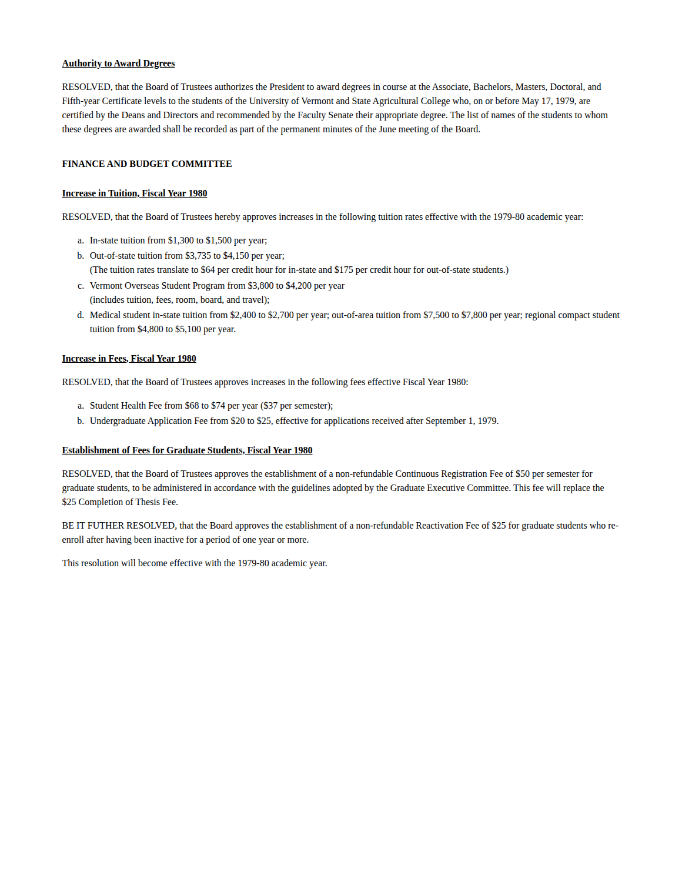Authority to Award Degrees
RESOLVED, that the Board of Trustees authorizes the President to award degrees in course at the Associate, Bachelors, Masters, Doctoral, and Fifth-year Certificate levels to the students of the University of Vermont and State Agricultural College who, on or before May 17, 1979, are certified by the Deans and Directors and recommended by the Faculty Senate their appropriate degree. The list of names of the students to whom these degrees are awarded shall be recorded as part of the permanent minutes of the June meeting of the Board.
FINANCE AND BUDGET COMMITTEE
Increase in Tuition, Fiscal Year 1980
RESOLVED, that the Board of Trustees hereby approves increases in the following tuition rates effective with the 1979-80 academic year:
In-state tuition from $1,300 to $1,500 per year;
Out-of-state tuition from $3,735 to $4,150 per year; (The tuition rates translate to $64 per credit hour for in-state and $175 per credit hour for out-of-state students.)
Vermont Overseas Student Program from $3,800 to $4,200 per year (includes tuition, fees, room, board, and travel);
Medical student in-state tuition from $2,400 to $2,700 per year; out-of-area tuition from $7,500 to $7,800 per year; regional compact student tuition from $4,800 to $5,100 per year.
Increase in Fees, Fiscal Year 1980
RESOLVED, that the Board of Trustees approves increases in the following fees effective Fiscal Year 1980:
Student Health Fee from $68 to $74 per year ($37 per semester);
Undergraduate Application Fee from $20 to $25, effective for applications received after September 1, 1979.
Establishment of Fees for Graduate Students, Fiscal Year 1980
RESOLVED, that the Board of Trustees approves the establishment of a non-refundable Continuous Registration Fee of $50 per semester for graduate students, to be administered in accordance with the guidelines adopted by the Graduate Executive Committee. This fee will replace the $25 Completion of Thesis Fee.
BE IT FUTHER RESOLVED, that the Board approves the establishment of a non-refundable Reactivation Fee of $25 for graduate students who re-enroll after having been inactive for a period of one year or more.
This resolution will become effective with the 1979-80 academic year.